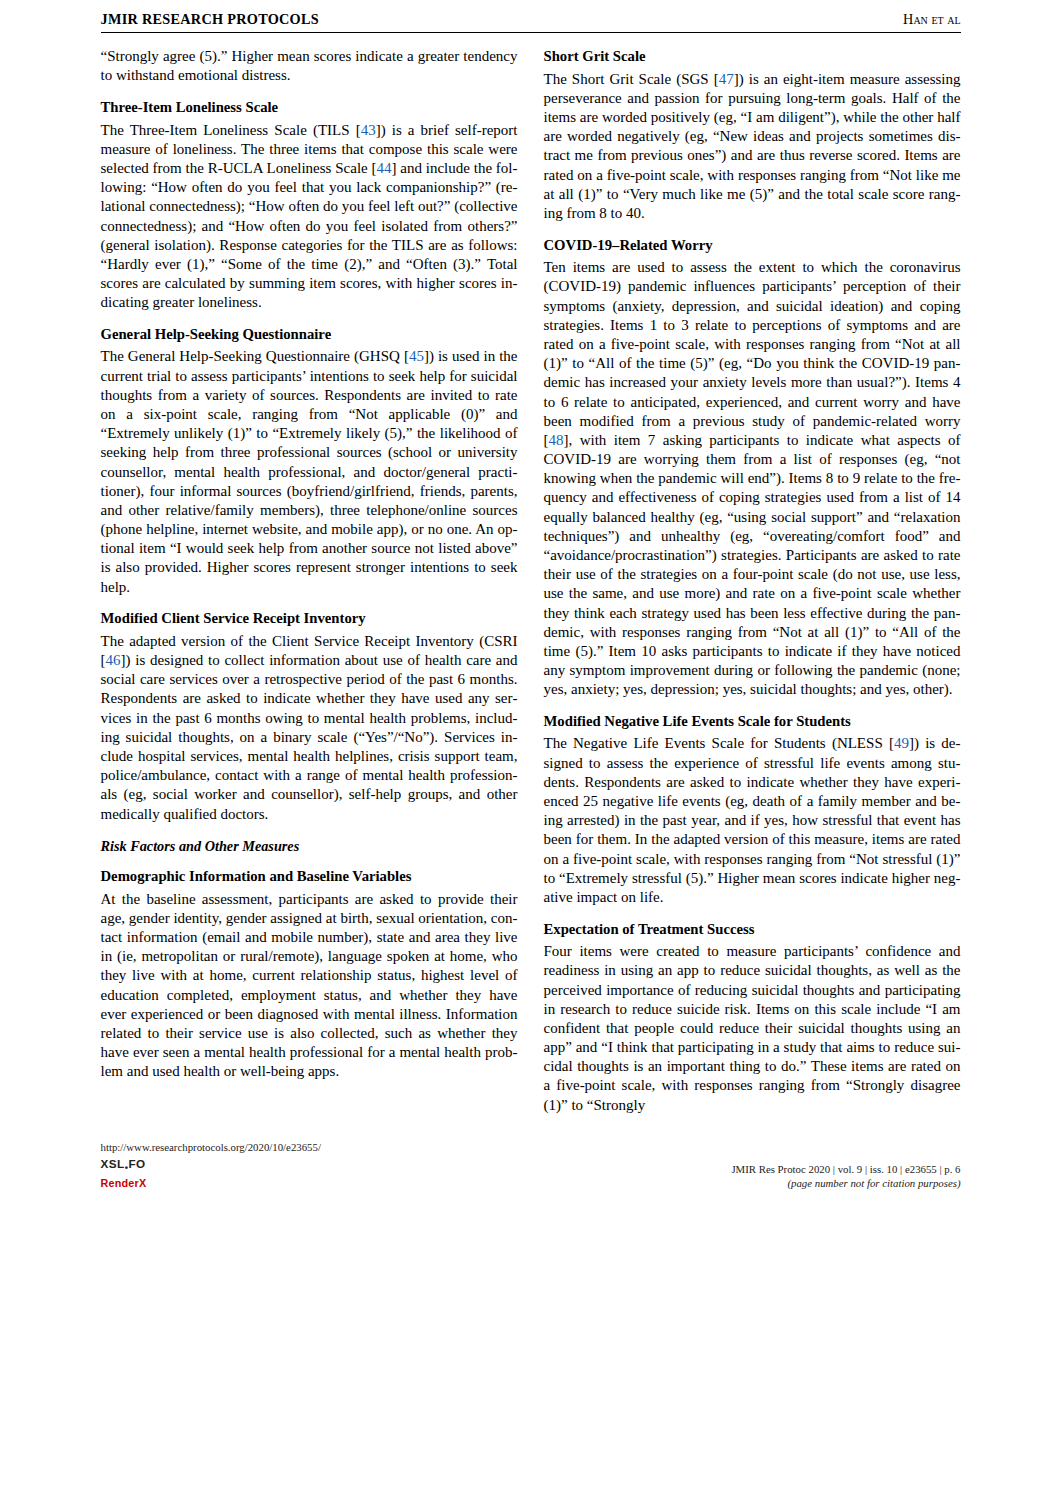JMIR RESEARCH PROTOCOLS
Han et al
“Strongly agree (5).” Higher mean scores indicate a greater tendency to withstand emotional distress.
Three-Item Loneliness Scale
The Three-Item Loneliness Scale (TILS [43]) is a brief self-report measure of loneliness. The three items that compose this scale were selected from the R-UCLA Loneliness Scale [44] and include the following: “How often do you feel that you lack companionship?” (relational connectedness); “How often do you feel left out?” (collective connectedness); and “How often do you feel isolated from others?” (general isolation). Response categories for the TILS are as follows: “Hardly ever (1),” “Some of the time (2),” and “Often (3).” Total scores are calculated by summing item scores, with higher scores indicating greater loneliness.
General Help-Seeking Questionnaire
The General Help-Seeking Questionnaire (GHSQ [45]) is used in the current trial to assess participants’ intentions to seek help for suicidal thoughts from a variety of sources. Respondents are invited to rate on a six-point scale, ranging from “Not applicable (0)” and “Extremely unlikely (1)” to “Extremely likely (5),” the likelihood of seeking help from three professional sources (school or university counsellor, mental health professional, and doctor/general practitioner), four informal sources (boyfriend/girlfriend, friends, parents, and other relative/family members), three telephone/online sources (phone helpline, internet website, and mobile app), or no one. An optional item “I would seek help from another source not listed above” is also provided. Higher scores represent stronger intentions to seek help.
Modified Client Service Receipt Inventory
The adapted version of the Client Service Receipt Inventory (CSRI [46]) is designed to collect information about use of health care and social care services over a retrospective period of the past 6 months. Respondents are asked to indicate whether they have used any services in the past 6 months owing to mental health problems, including suicidal thoughts, on a binary scale (“Yes”/“No”). Services include hospital services, mental health helplines, crisis support team, police/ambulance, contact with a range of mental health professionals (eg, social worker and counsellor), self-help groups, and other medically qualified doctors.
Risk Factors and Other Measures
Demographic Information and Baseline Variables
At the baseline assessment, participants are asked to provide their age, gender identity, gender assigned at birth, sexual orientation, contact information (email and mobile number), state and area they live in (ie, metropolitan or rural/remote), language spoken at home, who they live with at home, current relationship status, highest level of education completed, employment status, and whether they have ever experienced or been diagnosed with mental illness. Information related to their service use is also collected, such as whether they have ever seen a mental health professional for a mental health problem and used health or well-being apps.
Short Grit Scale
The Short Grit Scale (SGS [47]) is an eight-item measure assessing perseverance and passion for pursuing long-term goals. Half of the items are worded positively (eg, “I am diligent”), while the other half are worded negatively (eg, “New ideas and projects sometimes distract me from previous ones”) and are thus reverse scored. Items are rated on a five-point scale, with responses ranging from “Not like me at all (1)” to “Very much like me (5)” and the total scale score ranging from 8 to 40.
COVID-19–Related Worry
Ten items are used to assess the extent to which the coronavirus (COVID-19) pandemic influences participants’ perception of their symptoms (anxiety, depression, and suicidal ideation) and coping strategies. Items 1 to 3 relate to perceptions of symptoms and are rated on a five-point scale, with responses ranging from “Not at all (1)” to “All of the time (5)” (eg, “Do you think the COVID-19 pandemic has increased your anxiety levels more than usual?”). Items 4 to 6 relate to anticipated, experienced, and current worry and have been modified from a previous study of pandemic-related worry [48], with item 7 asking participants to indicate what aspects of COVID-19 are worrying them from a list of responses (eg, “not knowing when the pandemic will end”). Items 8 to 9 relate to the frequency and effectiveness of coping strategies used from a list of 14 equally balanced healthy (eg, “using social support” and “relaxation techniques”) and unhealthy (eg, “overeating/comfort food” and “avoidance/procrastination”) strategies. Participants are asked to rate their use of the strategies on a four-point scale (do not use, use less, use the same, and use more) and rate on a five-point scale whether they think each strategy used has been less effective during the pandemic, with responses ranging from “Not at all (1)” to “All of the time (5).” Item 10 asks participants to indicate if they have noticed any symptom improvement during or following the pandemic (none; yes, anxiety; yes, depression; yes, suicidal thoughts; and yes, other).
Modified Negative Life Events Scale for Students
The Negative Life Events Scale for Students (NLESS [49]) is designed to assess the experience of stressful life events among students. Respondents are asked to indicate whether they have experienced 25 negative life events (eg, death of a family member and being arrested) in the past year, and if yes, how stressful that event has been for them. In the adapted version of this measure, items are rated on a five-point scale, with responses ranging from “Not stressful (1)” to “Extremely stressful (5).” Higher mean scores indicate higher negative impact on life.
Expectation of Treatment Success
Four items were created to measure participants’ confidence and readiness in using an app to reduce suicidal thoughts, as well as the perceived importance of reducing suicidal thoughts and participating in research to reduce suicide risk. Items on this scale include “I am confident that people could reduce their suicidal thoughts using an app” and “I think that participating in a study that aims to reduce suicidal thoughts is an important thing to do.” These items are rated on a five-point scale, with responses ranging from “Strongly disagree (1)” to “Strongly
http://www.researchprotocols.org/2020/10/e23655/
XSL•FO
RenderX
JMIR Res Protoc 2020 | vol. 9 | iss. 10 | e23655 | p. 6
(page number not for citation purposes)